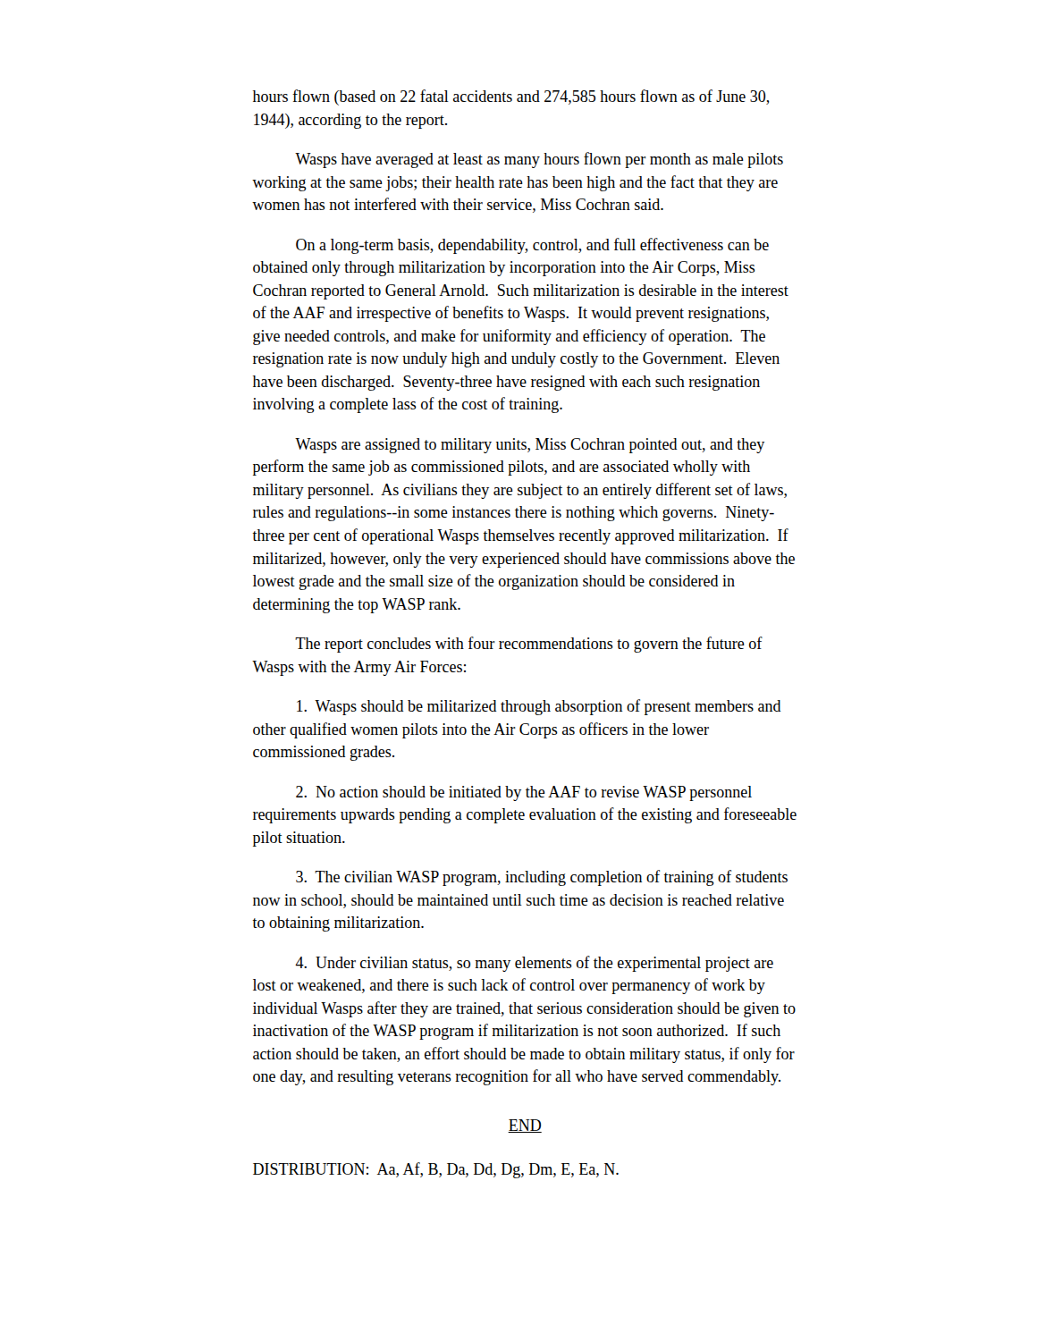hours flown (based on 22 fatal accidents and 274,585 hours flown as of June 30, 1944), according to the report.
Wasps have averaged at least as many hours flown per month as male pilots working at the same jobs; their health rate has been high and the fact that they are women has not interfered with their service, Miss Cochran said.
On a long-term basis, dependability, control, and full effectiveness can be obtained only through militarization by incorporation into the Air Corps, Miss Cochran reported to General Arnold. Such militarization is desirable in the interest of the AAF and irrespective of benefits to Wasps. It would prevent resignations, give needed controls, and make for uniformity and efficiency of operation. The resignation rate is now unduly high and unduly costly to the Government. Eleven have been discharged. Seventy-three have resigned with each such resignation involving a complete lass of the cost of training.
Wasps are assigned to military units, Miss Cochran pointed out, and they perform the same job as commissioned pilots, and are associated wholly with military personnel. As civilians they are subject to an entirely different set of laws, rules and regulations--in some instances there is nothing which governs. Ninety-three per cent of operational Wasps themselves recently approved militarization. If militarized, however, only the very experienced should have commissions above the lowest grade and the small size of the organization should be considered in determining the top WASP rank.
The report concludes with four recommendations to govern the future of Wasps with the Army Air Forces:
1. Wasps should be militarized through absorption of present members and other qualified women pilots into the Air Corps as officers in the lower commissioned grades.
2. No action should be initiated by the AAF to revise WASP personnel requirements upwards pending a complete evaluation of the existing and foreseeable pilot situation.
3. The civilian WASP program, including completion of training of students now in school, should be maintained until such time as decision is reached relative to obtaining militarization.
4. Under civilian status, so many elements of the experimental project are lost or weakened, and there is such lack of control over permanency of work by individual Wasps after they are trained, that serious consideration should be given to inactivation of the WASP program if militarization is not soon authorized. If such action should be taken, an effort should be made to obtain military status, if only for one day, and resulting veterans recognition for all who have served commendably.
END
DISTRIBUTION: Aa, Af, B, Da, Dd, Dg, Dm, E, Ea, N.